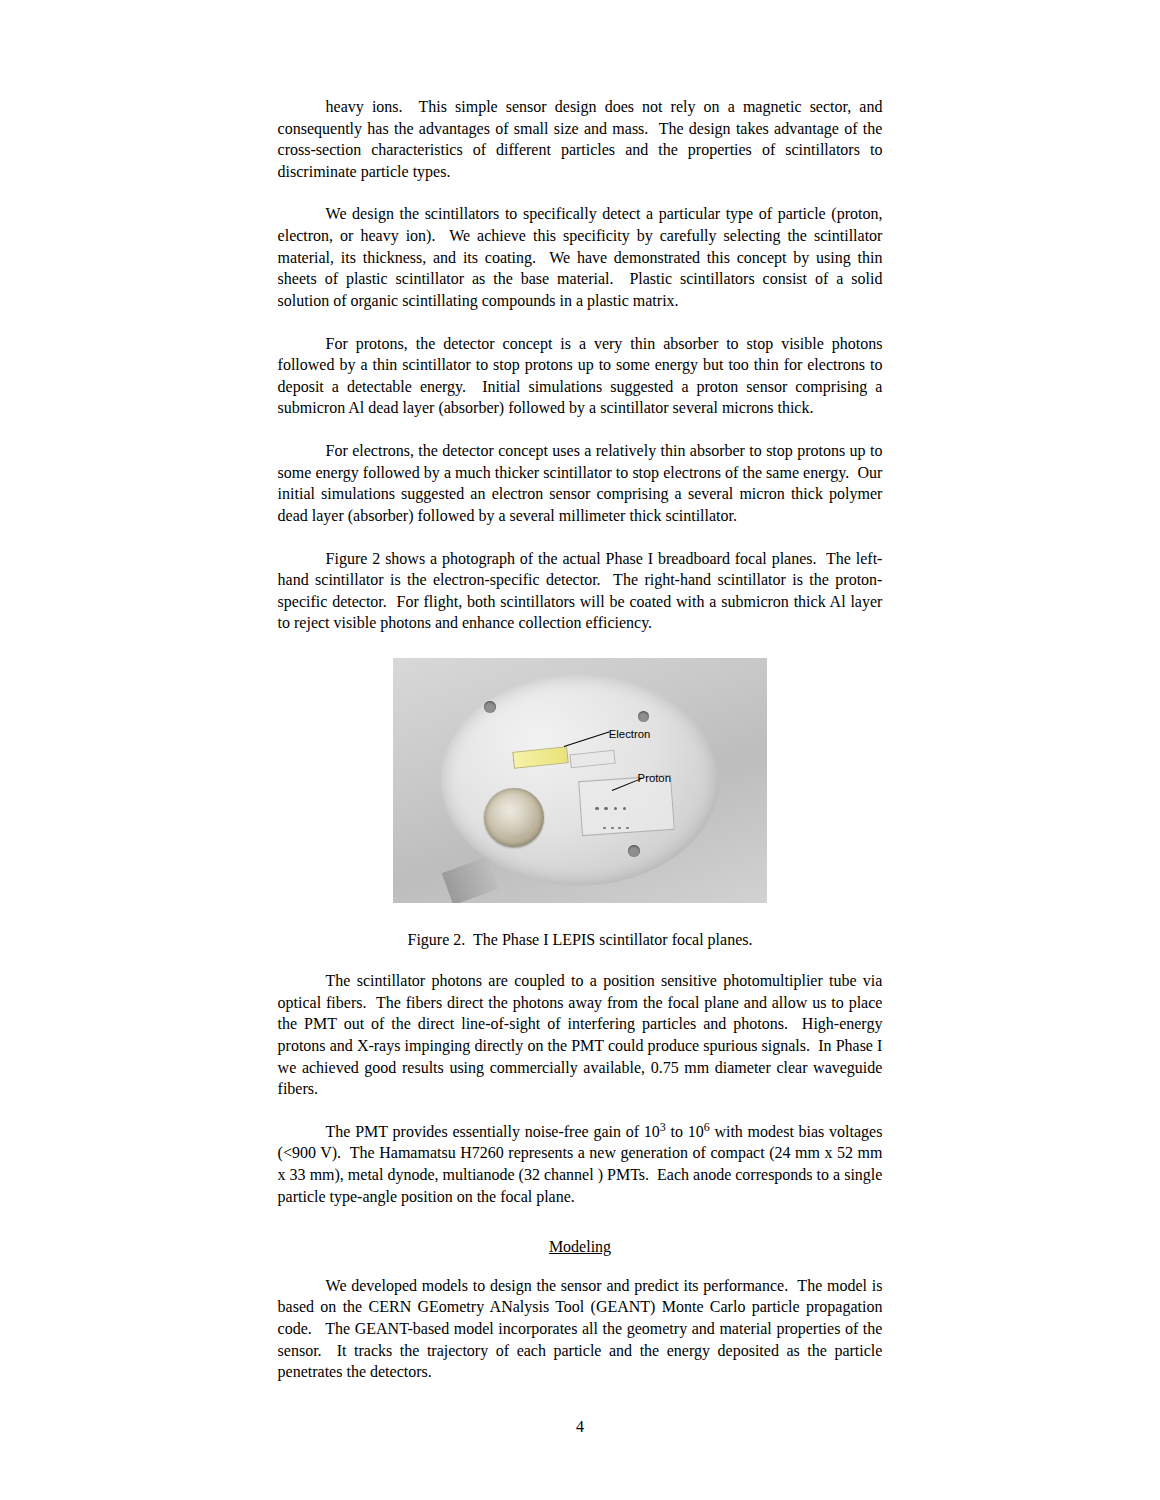heavy ions. This simple sensor design does not rely on a magnetic sector, and consequently has the advantages of small size and mass. The design takes advantage of the cross-section characteristics of different particles and the properties of scintillators to discriminate particle types.
We design the scintillators to specifically detect a particular type of particle (proton, electron, or heavy ion). We achieve this specificity by carefully selecting the scintillator material, its thickness, and its coating. We have demonstrated this concept by using thin sheets of plastic scintillator as the base material. Plastic scintillators consist of a solid solution of organic scintillating compounds in a plastic matrix.
For protons, the detector concept is a very thin absorber to stop visible photons followed by a thin scintillator to stop protons up to some energy but too thin for electrons to deposit a detectable energy. Initial simulations suggested a proton sensor comprising a submicron Al dead layer (absorber) followed by a scintillator several microns thick.
For electrons, the detector concept uses a relatively thin absorber to stop protons up to some energy followed by a much thicker scintillator to stop electrons of the same energy. Our initial simulations suggested an electron sensor comprising a several micron thick polymer dead layer (absorber) followed by a several millimeter thick scintillator.
Figure 2 shows a photograph of the actual Phase I breadboard focal planes. The left-hand scintillator is the electron-specific detector. The right-hand scintillator is the proton-specific detector. For flight, both scintillators will be coated with a submicron thick Al layer to reject visible photons and enhance collection efficiency.
Electron
Proton
Figure 2. The Phase I LEPIS scintillator focal planes.
The scintillator photons are coupled to a position sensitive photomultiplier tube via optical fibers. The fibers direct the photons away from the focal plane and allow us to place the PMT out of the direct line-of-sight of interfering particles and photons. High-energy protons and X-rays impinging directly on the PMT could produce spurious signals. In Phase I we achieved good results using commercially available, 0.75 mm diameter clear waveguide fibers.
The PMT provides essentially noise-free gain of 103 to 106 with modest bias voltages (<900 V). The Hamamatsu H7260 represents a new generation of compact (24 mm x 52 mm x 33 mm), metal dynode, multianode (32 channel ) PMTs. Each anode corresponds to a single particle type-angle position on the focal plane.
Modeling
We developed models to design the sensor and predict its performance. The model is based on the CERN GEometry ANalysis Tool (GEANT) Monte Carlo particle propagation code. The GEANT-based model incorporates all the geometry and material properties of the sensor. It tracks the trajectory of each particle and the energy deposited as the particle penetrates the detectors.
4